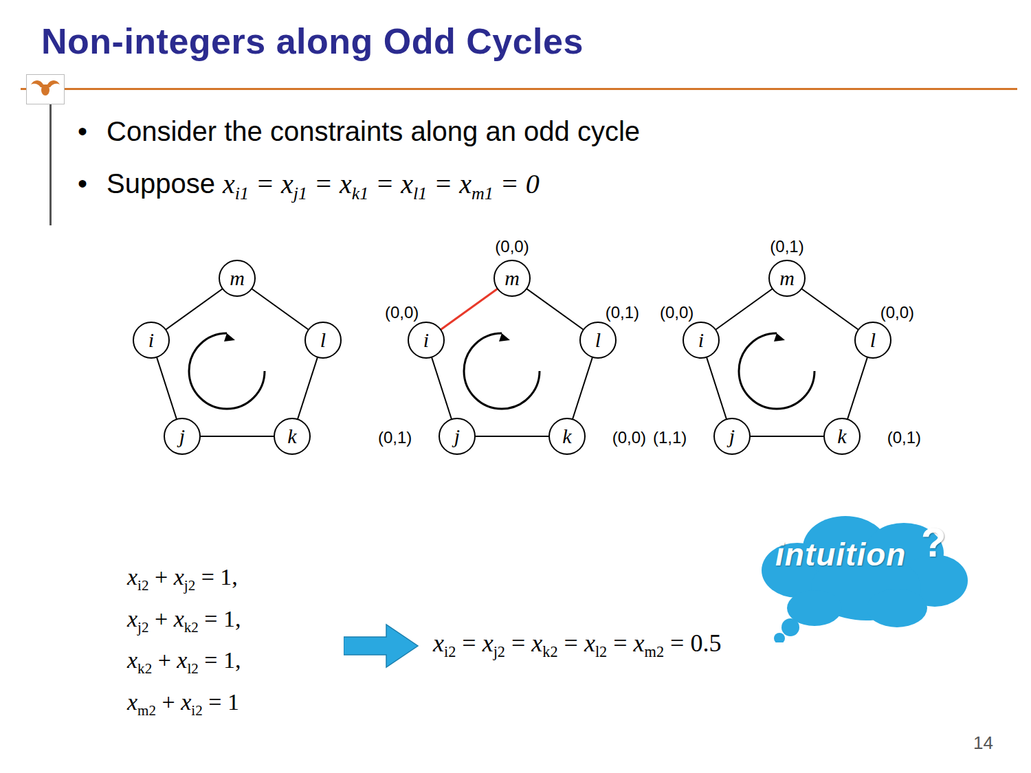Non-integers along Odd Cycles
Consider the constraints along an odd cycle
Suppose xi1 = xj1 = xk1 = xl1 = xm1 = 0
m i l j k
m i l j k (0,0) (0,0) (0,1) (0,1) (0,0)
m i l j k (0,1) (0,0) (0,0) (1,1) (0,1)
xi2 + xj2 = 1,
xj2 + xk2 = 1,
xk2 + xl2 = 1,
xm2 + xi2 = 1
xi2 = xj2 = xk2 = xl2 = xm2 = 0.5
intuition
?
14